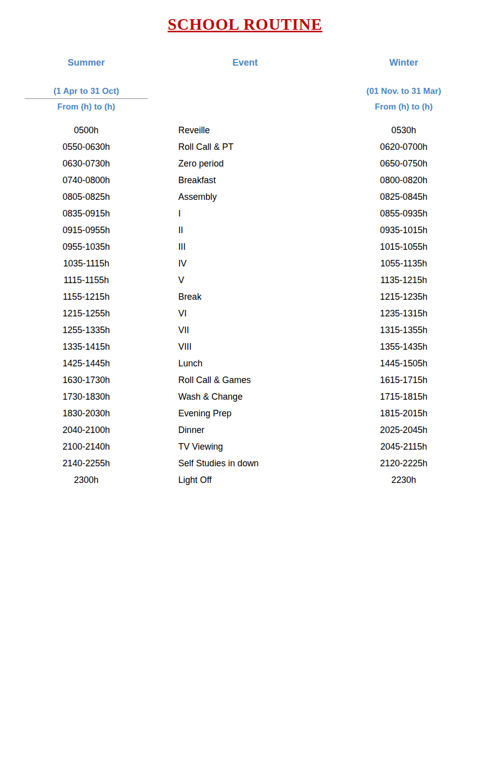SCHOOL ROUTINE
| Summer | Event | Winter |
| --- | --- | --- |
| (1 Apr to 31 Oct) | | (01 Nov. to 31 Mar) |
| From (h) to (h) | | From (h) to (h) |
| 0500h | Reveille | 0530h |
| 0550-0630h | Roll Call & PT | 0620-0700h |
| 0630-0730h | Zero period | 0650-0750h |
| 0740-0800h | Breakfast | 0800-0820h |
| 0805-0825h | Assembly | 0825-0845h |
| 0835-0915h | I | 0855-0935h |
| 0915-0955h | II | 0935-1015h |
| 0955-1035h | III | 1015-1055h |
| 1035-1115h | IV | 1055-1135h |
| 1115-1155h | V | 1135-1215h |
| 1155-1215h | Break | 1215-1235h |
| 1215-1255h | VI | 1235-1315h |
| 1255-1335h | VII | 1315-1355h |
| 1335-1415h | VIII | 1355-1435h |
| 1425-1445h | Lunch | 1445-1505h |
| 1630-1730h | Roll Call & Games | 1615-1715h |
| 1730-1830h | Wash & Change | 1715-1815h |
| 1830-2030h | Evening Prep | 1815-2015h |
| 2040-2100h | Dinner | 2025-2045h |
| 2100-2140h | TV Viewing | 2045-2115h |
| 2140-2255h | Self Studies in down | 2120-2225h |
| 2300h | Light Off | 2230h |